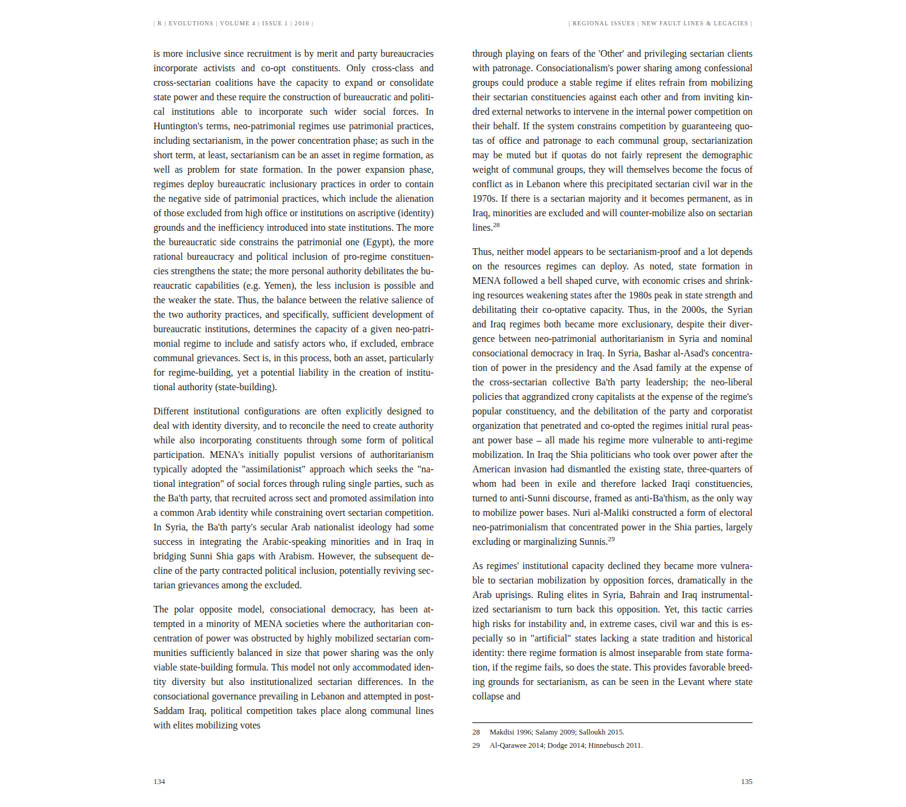| R | EVOLUTIONS | VOLUME 4 | ISSUE 1 | 2016 | | REGIONAL ISSUES | NEW FAULT LINES & LEGACIES |
is more inclusive since recruitment is by merit and party bureaucracies incorporate activists and co-opt constituents. Only cross-class and cross-sectarian coalitions have the capacity to expand or consolidate state power and these require the construction of bureaucratic and political institutions able to incorporate such wider social forces. In Huntington's terms, neo-patrimonial regimes use patrimonial practices, including sectarianism, in the power concentration phase; as such in the short term, at least, sectarianism can be an asset in regime formation, as well as problem for state formation. In the power expansion phase, regimes deploy bureaucratic inclusionary practices in order to contain the negative side of patrimonial practices, which include the alienation of those excluded from high office or institutions on ascriptive (identity) grounds and the inefficiency introduced into state institutions. The more the bureaucratic side constrains the patrimonial one (Egypt), the more rational bureaucracy and political inclusion of pro-regime constituencies strengthens the state; the more personal authority debilitates the bureaucratic capabilities (e.g. Yemen), the less inclusion is possible and the weaker the state. Thus, the balance between the relative salience of the two authority practices, and specifically, sufficient development of bureaucratic institutions, determines the capacity of a given neo-patrimonial regime to include and satisfy actors who, if excluded, embrace communal grievances. Sect is, in this process, both an asset, particularly for regime-building, yet a potential liability in the creation of institutional authority (state-building).
Different institutional configurations are often explicitly designed to deal with identity diversity, and to reconcile the need to create authority while also incorporating constituents through some form of political participation. MENA's initially populist versions of authoritarianism typically adopted the "assimilationist" approach which seeks the "national integration" of social forces through ruling single parties, such as the Ba'th party, that recruited across sect and promoted assimilation into a common Arab identity while constraining overt sectarian competition. In Syria, the Ba'th party's secular Arab nationalist ideology had some success in integrating the Arabic-speaking minorities and in Iraq in bridging Sunni Shia gaps with Arabism. However, the subsequent decline of the party contracted political inclusion, potentially reviving sectarian grievances among the excluded.
The polar opposite model, consociational democracy, has been attempted in a minority of MENA societies where the authoritarian concentration of power was obstructed by highly mobilized sectarian communities sufficiently balanced in size that power sharing was the only viable state-building formula. This model not only accommodated identity diversity but also institutionalized sectarian differences. In the consociational governance prevailing in Lebanon and attempted in post-Saddam Iraq, political competition takes place along communal lines with elites mobilizing votes
through playing on fears of the 'Other' and privileging sectarian clients with patronage. Consociationalism's power sharing among confessional groups could produce a stable regime if elites refrain from mobilizing their sectarian constituencies against each other and from inviting kindred external networks to intervene in the internal power competition on their behalf. If the system constrains competition by guaranteeing quotas of office and patronage to each communal group, sectarianization may be muted but if quotas do not fairly represent the demographic weight of communal groups, they will themselves become the focus of conflict as in Lebanon where this precipitated sectarian civil war in the 1970s. If there is a sectarian majority and it becomes permanent, as in Iraq, minorities are excluded and will counter-mobilize also on sectarian lines.28
Thus, neither model appears to be sectarianism-proof and a lot depends on the resources regimes can deploy. As noted, state formation in MENA followed a bell shaped curve, with economic crises and shrinking resources weakening states after the 1980s peak in state strength and debilitating their co-optative capacity. Thus, in the 2000s, the Syrian and Iraq regimes both became more exclusionary, despite their divergence between neo-patrimonial authoritarianism in Syria and nominal consociational democracy in Iraq. In Syria, Bashar al-Asad's concentration of power in the presidency and the Asad family at the expense of the cross-sectarian collective Ba'th party leadership; the neo-liberal policies that aggrandized crony capitalists at the expense of the regime's popular constituency, and the debilitation of the party and corporatist organization that penetrated and co-opted the regimes initial rural peasant power base – all made his regime more vulnerable to anti-regime mobilization. In Iraq the Shia politicians who took over power after the American invasion had dismantled the existing state, three-quarters of whom had been in exile and therefore lacked Iraqi constituencies, turned to anti-Sunni discourse, framed as anti-Ba'thism, as the only way to mobilize power bases. Nuri al-Maliki constructed a form of electoral neo-patrimonialism that concentrated power in the Shia parties, largely excluding or marginalizing Sunnis.29
As regimes' institutional capacity declined they became more vulnerable to sectarian mobilization by opposition forces, dramatically in the Arab uprisings. Ruling elites in Syria, Bahrain and Iraq instrumentalized sectarianism to turn back this opposition. Yet, this tactic carries high risks for instability and, in extreme cases, civil war and this is especially so in "artificial" states lacking a state tradition and historical identity: there regime formation is almost inseparable from state formation, if the regime fails, so does the state. This provides favorable breeding grounds for sectarianism, as can be seen in the Levant where state collapse and
28 Makdisi 1996; Salamy 2009; Salloukh 2015.
29 Al-Qarawee 2014; Dodge 2014; Hinnebusch 2011.
134 135